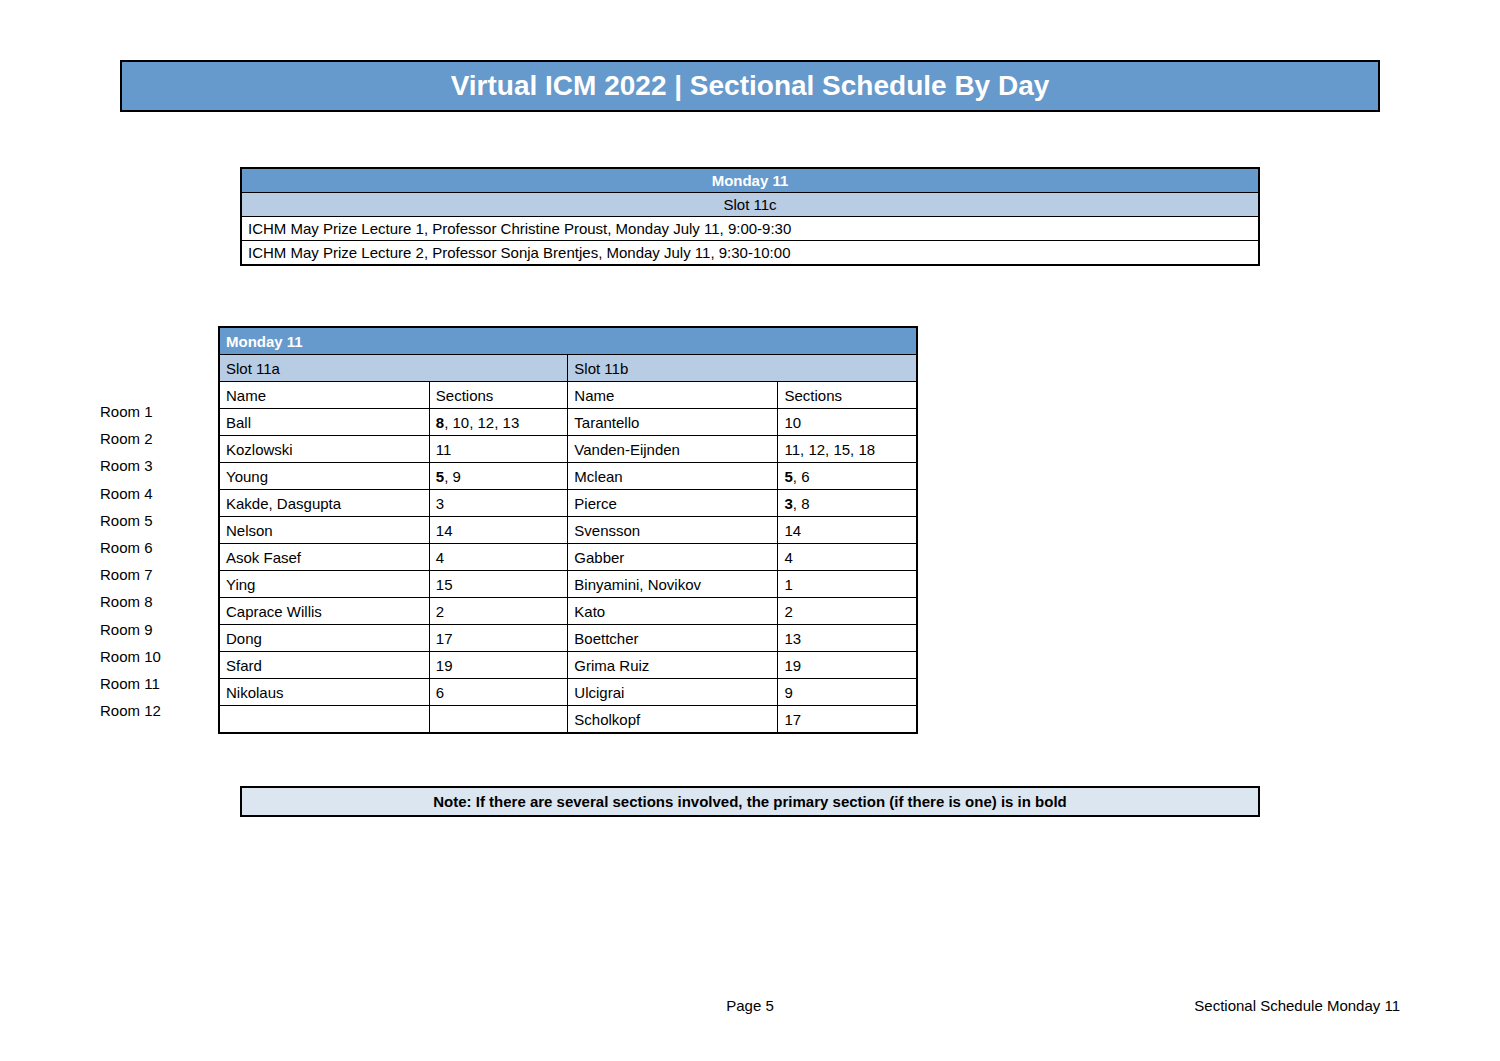Virtual ICM 2022 | Sectional Schedule By Day
| Monday 11 |
| Slot 11c |
| ICHM May Prize Lecture 1, Professor Christine Proust, Monday July 11, 9:00-9:30 |
| ICHM May Prize Lecture 2, Professor Sonja Brentjes, Monday July 11, 9:30-10:00 |
Room 1
Room 2
Room 3
Room 4
Room 5
Room 6
Room 7
Room 8
Room 9
Room 10
Room 11
Room 12
| Monday 11 |
| Slot 11a | Slot 11b |
| Name | Sections | Name | Sections |
| Ball | 8 , 10, 12, 13 | Tarantello | 10 |
| Kozlowski | 11 | Vanden-Eijnden | 11, 12, 15, 18 |
| Young | 5 , 9 | Mclean | 5 , 6 |
| Kakde, Dasgupta | 3 | Pierce | 3 , 8 |
| Nelson | 14 | Svensson | 14 |
| Asok Fasef | 4 | Gabber | 4 |
| Ying | 15 | Binyamini, Novikov | 1 |
| Caprace Willis | 2 | Kato | 2 |
| Dong | 17 | Boettcher | 13 |
| Sfard | 19 | Grima Ruiz | 19 |
| Nikolaus | 6 | Ulcigrai | 9 |
| | | Scholkopf | 17 |
Note: If there are several sections involved, the primary section (if there is one) is in bold
Page 5 Sectional Schedule Monday 11